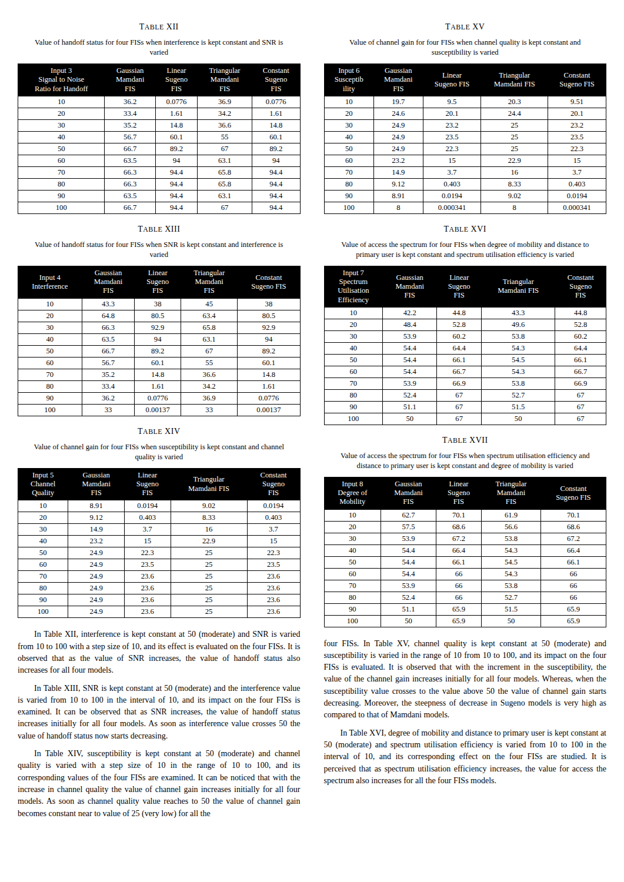TABLE XII
Value of handoff status for four FISs when interference is kept constant and SNR is varied
| Input 3 Signal to Noise Ratio for Handoff | Gaussian Mamdani FIS | Linear Sugeno FIS | Triangular Mamdani FIS | Constant Sugeno FIS |
| --- | --- | --- | --- | --- |
| 10 | 36.2 | 0.0776 | 36.9 | 0.0776 |
| 20 | 33.4 | 1.61 | 34.2 | 1.61 |
| 30 | 35.2 | 14.8 | 36.6 | 14.8 |
| 40 | 56.7 | 60.1 | 55 | 60.1 |
| 50 | 66.7 | 89.2 | 67 | 89.2 |
| 60 | 63.5 | 94 | 63.1 | 94 |
| 70 | 66.3 | 94.4 | 65.8 | 94.4 |
| 80 | 66.3 | 94.4 | 65.8 | 94.4 |
| 90 | 63.5 | 94.4 | 63.1 | 94.4 |
| 100 | 66.7 | 94.4 | 67 | 94.4 |
TABLE XIII
Value of handoff status for four FISs when SNR is kept constant and interference is varied
| Input 4 Interference | Gaussian Mamdani FIS | Linear Sugeno FIS | Triangular Mamdani FIS | Constant Sugeno FIS |
| --- | --- | --- | --- | --- |
| 10 | 43.3 | 38 | 45 | 38 |
| 20 | 64.8 | 80.5 | 63.4 | 80.5 |
| 30 | 66.3 | 92.9 | 65.8 | 92.9 |
| 40 | 63.5 | 94 | 63.1 | 94 |
| 50 | 66.7 | 89.2 | 67 | 89.2 |
| 60 | 56.7 | 60.1 | 55 | 60.1 |
| 70 | 35.2 | 14.8 | 36.6 | 14.8 |
| 80 | 33.4 | 1.61 | 34.2 | 1.61 |
| 90 | 36.2 | 0.0776 | 36.9 | 0.0776 |
| 100 | 33 | 0.00137 | 33 | 0.00137 |
TABLE XIV
Value of channel gain for four FISs when susceptibility is kept constant and channel quality is varied
| Input 5 Channel Quality | Gaussian Mamdani FIS | Linear Sugeno FIS | Triangular Mamdani FIS | Constant Sugeno FIS |
| --- | --- | --- | --- | --- |
| 10 | 8.91 | 0.0194 | 9.02 | 0.0194 |
| 20 | 9.12 | 0.403 | 8.33 | 0.403 |
| 30 | 14.9 | 3.7 | 16 | 3.7 |
| 40 | 23.2 | 15 | 22.9 | 15 |
| 50 | 24.9 | 22.3 | 25 | 22.3 |
| 60 | 24.9 | 23.5 | 25 | 23.5 |
| 70 | 24.9 | 23.6 | 25 | 23.6 |
| 80 | 24.9 | 23.6 | 25 | 23.6 |
| 90 | 24.9 | 23.6 | 25 | 23.6 |
| 100 | 24.9 | 23.6 | 25 | 23.6 |
In Table XII, interference is kept constant at 50 (moderate) and SNR is varied from 10 to 100 with a step size of 10, and its effect is evaluated on the four FISs. It is observed that as the value of SNR increases, the value of handoff status also increases for all four models.
In Table XIII, SNR is kept constant at 50 (moderate) and the interference value is varied from 10 to 100 in the interval of 10, and its impact on the four FISs is examined. It can be observed that as SNR increases, the value of handoff status increases initially for all four models. As soon as interference value crosses 50 the value of handoff status now starts decreasing.
In Table XIV, susceptibility is kept constant at 50 (moderate) and channel quality is varied with a step size of 10 in the range of 10 to 100, and its corresponding values of the four FISs are examined. It can be noticed that with the increase in channel quality the value of channel gain increases initially for all four models. As soon as channel quality value reaches to 50 the value of channel gain becomes constant near to value of 25 (very low) for all the
TABLE XV
Value of channel gain for four FISs when channel quality is kept constant and susceptibility is varied
| Input 6 Susceptib ility | Gaussian Mamdani FIS | Linear Sugeno FIS | Triangular Mamdani FIS | Constant Sugeno FIS |
| --- | --- | --- | --- | --- |
| 10 | 19.7 | 9.5 | 20.3 | 9.51 |
| 20 | 24.6 | 20.1 | 24.4 | 20.1 |
| 30 | 24.9 | 23.2 | 25 | 23.2 |
| 40 | 24.9 | 23.5 | 25 | 23.5 |
| 50 | 24.9 | 22.3 | 25 | 22.3 |
| 60 | 23.2 | 15 | 22.9 | 15 |
| 70 | 14.9 | 3.7 | 16 | 3.7 |
| 80 | 9.12 | 0.403 | 8.33 | 0.403 |
| 90 | 8.91 | 0.0194 | 9.02 | 0.0194 |
| 100 | 8 | 0.000341 | 8 | 0.000341 |
TABLE XVI
Value of access the spectrum for four FISs when degree of mobility and distance to primary user is kept constant and spectrum utilisation efficiency is varied
| Input 7 Spectrum Utilisation Efficiency | Gaussian Mamdani FIS | Linear Sugeno FIS | Triangular Mamdani FIS | Constant Sugeno FIS |
| --- | --- | --- | --- | --- |
| 10 | 42.2 | 44.8 | 43.3 | 44.8 |
| 20 | 48.4 | 52.8 | 49.6 | 52.8 |
| 30 | 53.9 | 60.2 | 53.8 | 60.2 |
| 40 | 54.4 | 64.4 | 54.3 | 64.4 |
| 50 | 54.4 | 66.1 | 54.5 | 66.1 |
| 60 | 54.4 | 66.7 | 54.3 | 66.7 |
| 70 | 53.9 | 66.9 | 53.8 | 66.9 |
| 80 | 52.4 | 67 | 52.7 | 67 |
| 90 | 51.1 | 67 | 51.5 | 67 |
| 100 | 50 | 67 | 50 | 67 |
TABLE XVII
Value of access the spectrum for four FISs when spectrum utilisation efficiency and distance to primary user is kept constant and degree of mobility is varied
| Input 8 Degree of Mobility | Gaussian Mamdani FIS | Linear Sugeno FIS | Triangular Mamdani FIS | Constant Sugeno FIS |
| --- | --- | --- | --- | --- |
| 10 | 62.7 | 70.1 | 61.9 | 70.1 |
| 20 | 57.5 | 68.6 | 56.6 | 68.6 |
| 30 | 53.9 | 67.2 | 53.8 | 67.2 |
| 40 | 54.4 | 66.4 | 54.3 | 66.4 |
| 50 | 54.4 | 66.1 | 54.5 | 66.1 |
| 60 | 54.4 | 66 | 54.3 | 66 |
| 70 | 53.9 | 66 | 53.8 | 66 |
| 80 | 52.4 | 66 | 52.7 | 66 |
| 90 | 51.1 | 65.9 | 51.5 | 65.9 |
| 100 | 50 | 65.9 | 50 | 65.9 |
four FISs. In Table XV, channel quality is kept constant at 50 (moderate) and susceptibility is varied in the range of 10 from 10 to 100, and its impact on the four FISs is evaluated. It is observed that with the increment in the susceptibility, the value of the channel gain increases initially for all four models. Whereas, when the susceptibility value crosses to the value above 50 the value of channel gain starts decreasing. Moreover, the steepness of decrease in Sugeno models is very high as compared to that of Mamdani models.
In Table XVI, degree of mobility and distance to primary user is kept constant at 50 (moderate) and spectrum utilisation efficiency is varied from 10 to 100 in the interval of 10, and its corresponding effect on the four FISs are studied. It is perceived that as spectrum utilisation efficiency increases, the value for access the spectrum also increases for all the four FISs models.